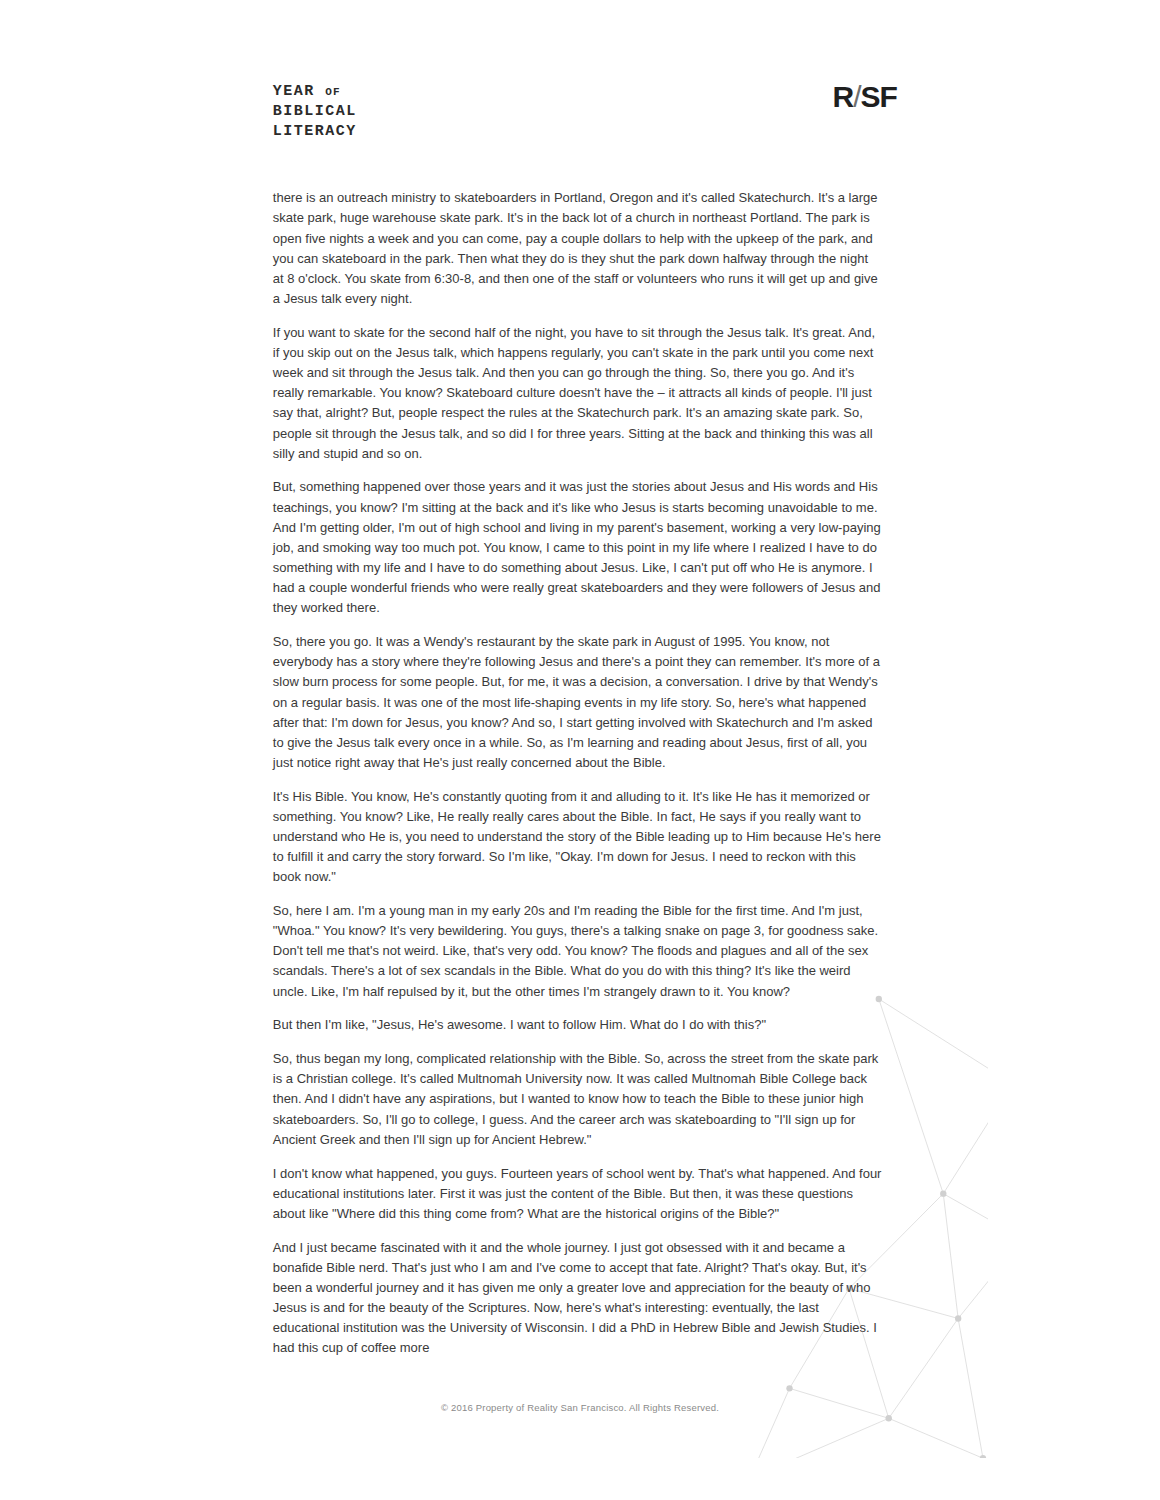Year of
Biblical
Literacy
R/SF
there is an outreach ministry to skateboarders in Portland, Oregon and it's called Skatechurch. It's a large skate park, huge warehouse skate park. It's in the back lot of a church in northeast Portland. The park is open five nights a week and you can come, pay a couple dollars to help with the upkeep of the park, and you can skateboard in the park. Then what they do is they shut the park down halfway through the night at 8 o'clock. You skate from 6:30-8, and then one of the staff or volunteers who runs it will get up and give a Jesus talk every night.
If you want to skate for the second half of the night, you have to sit through the Jesus talk. It's great. And, if you skip out on the Jesus talk, which happens regularly, you can't skate in the park until you come next week and sit through the Jesus talk. And then you can go through the thing. So, there you go. And it's really remarkable. You know? Skateboard culture doesn't have the – it attracts all kinds of people. I'll just say that, alright? But, people respect the rules at the Skatechurch park. It's an amazing skate park. So, people sit through the Jesus talk, and so did I for three years. Sitting at the back and thinking this was all silly and stupid and so on.
But, something happened over those years and it was just the stories about Jesus and His words and His teachings, you know? I'm sitting at the back and it's like who Jesus is starts becoming unavoidable to me. And I'm getting older, I'm out of high school and living in my parent's basement, working a very low-paying job, and smoking way too much pot. You know, I came to this point in my life where I realized I have to do something with my life and I have to do something about Jesus. Like, I can't put off who He is anymore. I had a couple wonderful friends who were really great skateboarders and they were followers of Jesus and they worked there.
So, there you go. It was a Wendy's restaurant by the skate park in August of 1995. You know, not everybody has a story where they're following Jesus and there's a point they can remember. It's more of a slow burn process for some people. But, for me, it was a decision, a conversation. I drive by that Wendy's on a regular basis. It was one of the most life-shaping events in my life story. So, here's what happened after that: I'm down for Jesus, you know? And so, I start getting involved with Skatechurch and I'm asked to give the Jesus talk every once in a while. So, as I'm learning and reading about Jesus, first of all, you just notice right away that He's just really concerned about the Bible.
It's His Bible. You know, He's constantly quoting from it and alluding to it. It's like He has it memorized or something. You know? Like, He really really cares about the Bible. In fact, He says if you really want to understand who He is, you need to understand the story of the Bible leading up to Him because He's here to fulfill it and carry the story forward. So I'm like, "Okay. I'm down for Jesus. I need to reckon with this book now."
So, here I am. I'm a young man in my early 20s and I'm reading the Bible for the first time. And I'm just, "Whoa." You know? It's very bewildering. You guys, there's a talking snake on page 3, for goodness sake. Don't tell me that's not weird. Like, that's very odd. You know? The floods and plagues and all of the sex scandals. There's a lot of sex scandals in the Bible. What do you do with this thing? It's like the weird uncle. Like, I'm half repulsed by it, but the other times I'm strangely drawn to it. You know?
But then I'm like, "Jesus, He's awesome. I want to follow Him. What do I do with this?"
So, thus began my long, complicated relationship with the Bible. So, across the street from the skate park is a Christian college. It's called Multnomah University now. It was called Multnomah Bible College back then. And I didn't have any aspirations, but I wanted to know how to teach the Bible to these junior high skateboarders. So, I'll go to college, I guess. And the career arch was skateboarding to "I'll sign up for Ancient Greek and then I'll sign up for Ancient Hebrew."
I don't know what happened, you guys. Fourteen years of school went by. That's what happened. And four educational institutions later. First it was just the content of the Bible. But then, it was these questions about like "Where did this thing come from? What are the historical origins of the Bible?"
And I just became fascinated with it and the whole journey. I just got obsessed with it and became a bonafide Bible nerd. That's just who I am and I've come to accept that fate. Alright? That's okay. But, it's been a wonderful journey and it has given me only a greater love and appreciation for the beauty of who Jesus is and for the beauty of the Scriptures. Now, here's what's interesting: eventually, the last educational institution was the University of Wisconsin. I did a PhD in Hebrew Bible and Jewish Studies. I had this cup of coffee more
© 2016 Property of Reality San Francisco. All Rights Reserved.